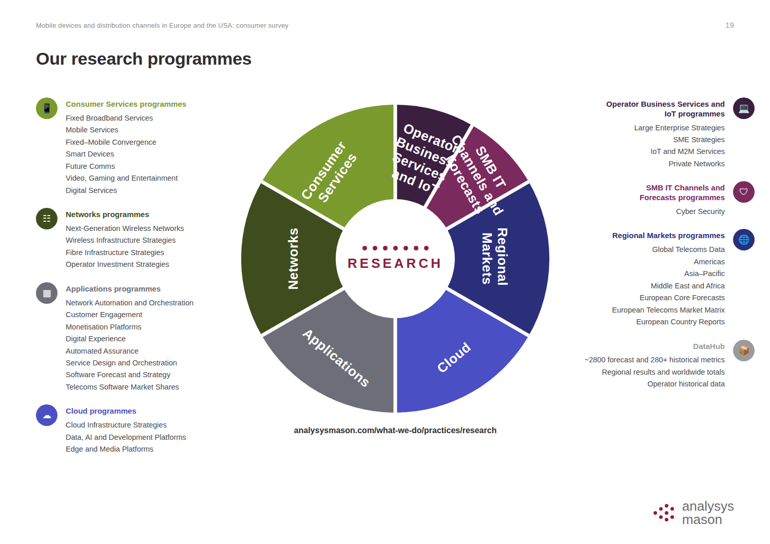Mobile devices and distribution channels in Europe and the USA: consumer survey 19
Our research programmes
📱
Consumer Services programmes
Fixed Broadband Services
Mobile Services
Fixed–Mobile Convergence
Smart Devices
Future Comms
Video, Gaming and Entertainment
Digital Services
☷
Networks programmes
Next-Generation Wireless Networks
Wireless Infrastructure Strategies
Fibre Infrastructure Strategies
Operator Investment Strategies
▦
Applications programmes
Network Automation and Orchestration
Customer Engagement
Monetisation Platforms
Digital Experience
Automated Assurance
Service Design and Orchestration
Software Forecast and Strategy
Telecoms Software Market Shares
☁
Cloud programmes
Cloud Infrastructure Strategies
Data, AI and Development Platforms
Edge and Media Platforms
Operator Business Services and IoT SMB IT Channels and Forecasts Regional Markets Cloud Applications Networks Consumer Services
RESEARCH
analysysmason.com/what-we-do/practices/research
💻
Operator Business Services and
IoT programmes
Large Enterprise Strategies
SME Strategies
IoT and M2M Services
Private Networks
🛡
SMB IT Channels and
Forecasts programmes
Cyber Security
🌐
Regional Markets programmes
Global Telecoms Data
Americas
Asia–Pacific
Middle East and Africa
European Core Forecasts
European Telecoms Market Matrix
European Country Reports
📦
DataHub
~2800 forecast and 280+ historical metrics
Regional results and worldwide totals
Operator historical data
analysys
mason